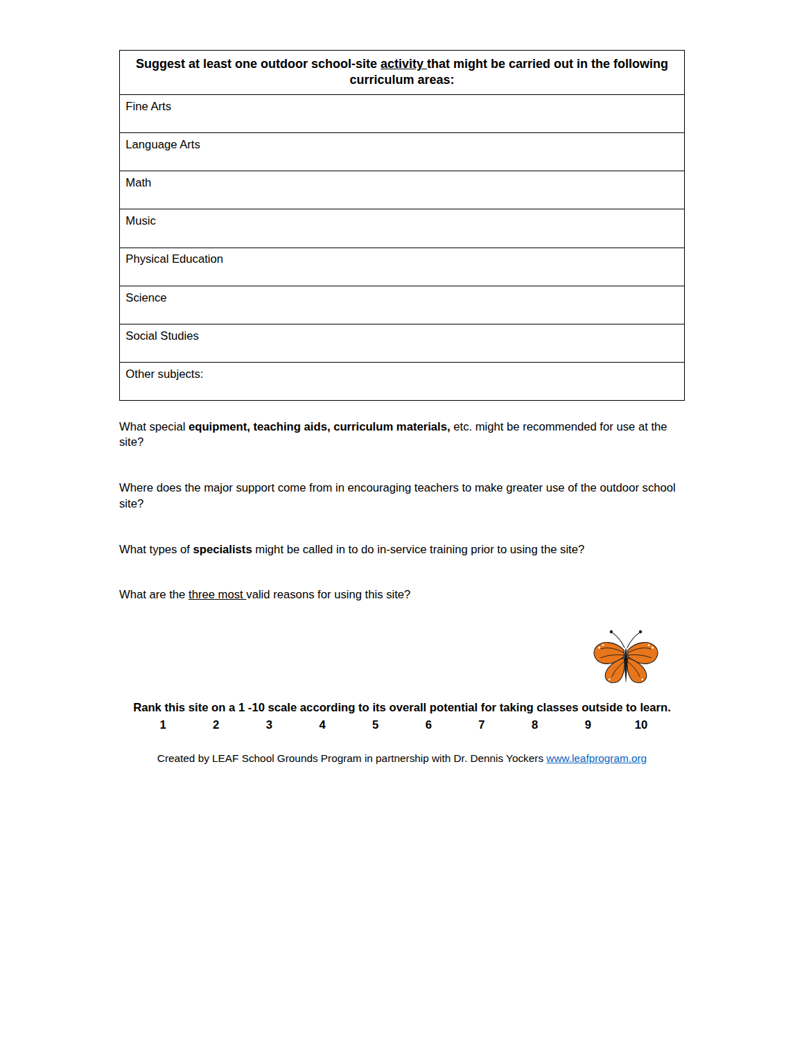| Suggest at least one outdoor school-site activity that might be carried out in the following curriculum areas: |
| --- |
| Fine Arts |
| Language Arts |
| Math |
| Music |
| Physical Education |
| Science |
| Social Studies |
| Other subjects: |
What special equipment, teaching aids, curriculum materials, etc. might be recommended for use at the site?
Where does the major support come from in encouraging teachers to make greater use of the outdoor school site?
What types of specialists might be called in to do in-service training prior to using the site?
What are the three most valid reasons for using this site?
Rank this site on a 1 -10 scale according to its overall potential for taking classes outside to learn.
12345678910
Created by LEAF School Grounds Program in partnership with Dr. Dennis Yockers www.leafprogram.org